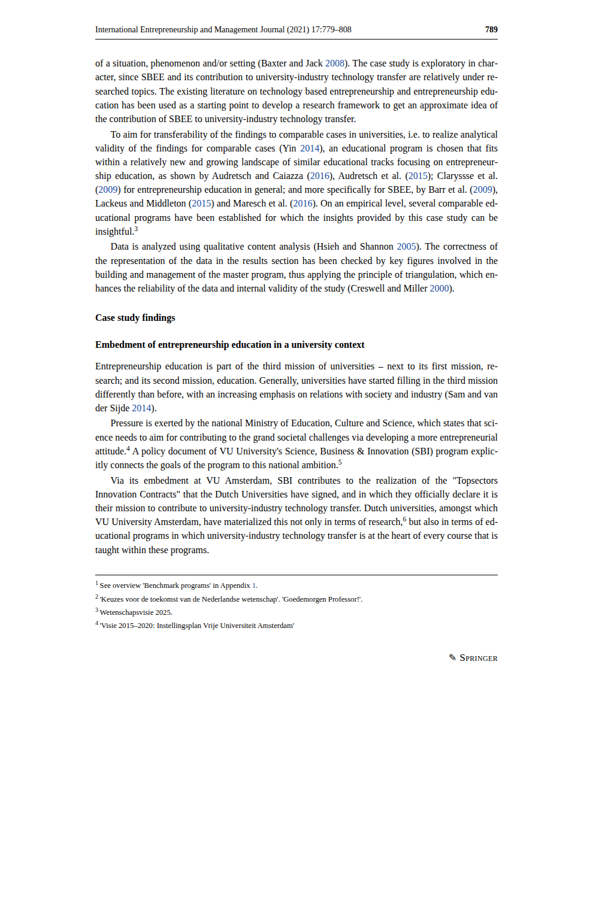International Entrepreneurship and Management Journal (2021) 17:779–808 789
of a situation, phenomenon and/or setting (Baxter and Jack 2008). The case study is exploratory in character, since SBEE and its contribution to university-industry technology transfer are relatively under researched topics. The existing literature on technology based entrepreneurship and entrepreneurship education has been used as a starting point to develop a research framework to get an approximate idea of the contribution of SBEE to university-industry technology transfer.
To aim for transferability of the findings to comparable cases in universities, i.e. to realize analytical validity of the findings for comparable cases (Yin 2014), an educational program is chosen that fits within a relatively new and growing landscape of similar educational tracks focusing on entrepreneurship education, as shown by Audretsch and Caiazza (2016), Audretsch et al. (2015); Claryssse et al. (2009) for entrepreneurship education in general; and more specifically for SBEE, by Barr et al. (2009), Lackeus and Middleton (2015) and Maresch et al. (2016). On an empirical level, several comparable educational programs have been established for which the insights provided by this case study can be insightful.3
Data is analyzed using qualitative content analysis (Hsieh and Shannon 2005). The correctness of the representation of the data in the results section has been checked by key figures involved in the building and management of the master program, thus applying the principle of triangulation, which enhances the reliability of the data and internal validity of the study (Creswell and Miller 2000).
Case study findings
Embedment of entrepreneurship education in a university context
Entrepreneurship education is part of the third mission of universities – next to its first mission, research; and its second mission, education. Generally, universities have started filling in the third mission differently than before, with an increasing emphasis on relations with society and industry (Sam and van der Sijde 2014).
Pressure is exerted by the national Ministry of Education, Culture and Science, which states that science needs to aim for contributing to the grand societal challenges via developing a more entrepreneurial attitude.4 A policy document of VU University's Science, Business & Innovation (SBI) program explicitly connects the goals of the program to this national ambition.5
Via its embedment at VU Amsterdam, SBI contributes to the realization of the "Topsectors Innovation Contracts" that the Dutch Universities have signed, and in which they officially declare it is their mission to contribute to university-industry technology transfer. Dutch universities, amongst which VU University Amsterdam, have materialized this not only in terms of research,6 but also in terms of educational programs in which university-industry technology transfer is at the heart of every course that is taught within these programs.
See overview 'Benchmark programs' in Appendix 1.
'Keuzes voor de toekomst van de Nederlandse wetenschap'. 'Goedemorgen Professor!'.
Wetenschapsvisie 2025.
'Visie 2015–2020: Instellingsplan Vrije Universiteit Amsterdam'
✎Springer